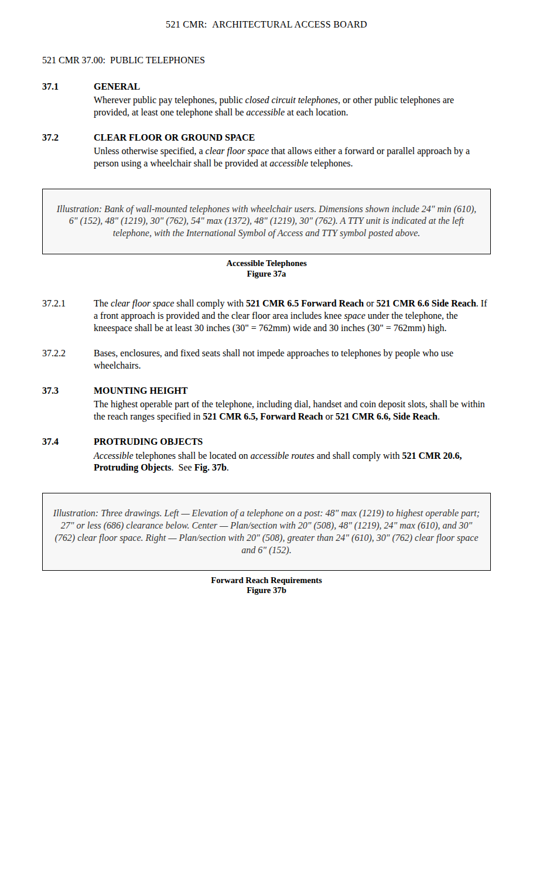521 CMR: ARCHITECTURAL ACCESS BOARD
521 CMR 37.00: PUBLIC TELEPHONES
37.1
General Wherever public pay telephones, public closed circuit telephones, or other public telephones are provided, at least one telephone shall be accessible at each location.
37.2
Clear Floor or Ground Space Unless otherwise specified, a clear floor space that allows either a forward or parallel approach by a person using a wheelchair shall be provided at accessible telephones.
Illustration: Bank of wall-mounted telephones with wheelchair users. Dimensions shown include 24" min (610), 6" (152), 48" (1219), 30" (762), 54" max (1372), 48" (1219), 30" (762). A TTY unit is indicated at the left telephone, with the International Symbol of Access and TTY symbol posted above.
Accessible Telephones
Figure 37a
37.2.1
The clear floor space shall comply with 521 CMR 6.5 Forward Reach or 521 CMR 6.6 Side Reach. If a front approach is provided and the clear floor area includes knee space under the telephone, the kneespace shall be at least 30 inches (30" = 762mm) wide and 30 inches (30" = 762mm) high.
37.2.2
Bases, enclosures, and fixed seats shall not impede approaches to telephones by people who use wheelchairs.
37.3
Mounting Height The highest operable part of the telephone, including dial, handset and coin deposit slots, shall be within the reach ranges specified in 521 CMR 6.5, Forward Reach or 521 CMR 6.6, Side Reach.
37.4
Protruding Objects Accessible telephones shall be located on accessible routes and shall comply with 521 CMR 20.6, Protruding Objects. See Fig. 37b.
Illustration: Three drawings. Left — Elevation of a telephone on a post: 48" max (1219) to highest operable part; 27" or less (686) clearance below. Center — Plan/section with 20" (508), 48" (1219), 24" max (610), and 30" (762) clear floor space. Right — Plan/section with 20" (508), greater than 24" (610), 30" (762) clear floor space and 6" (152).
Forward Reach Requirements
Figure 37b